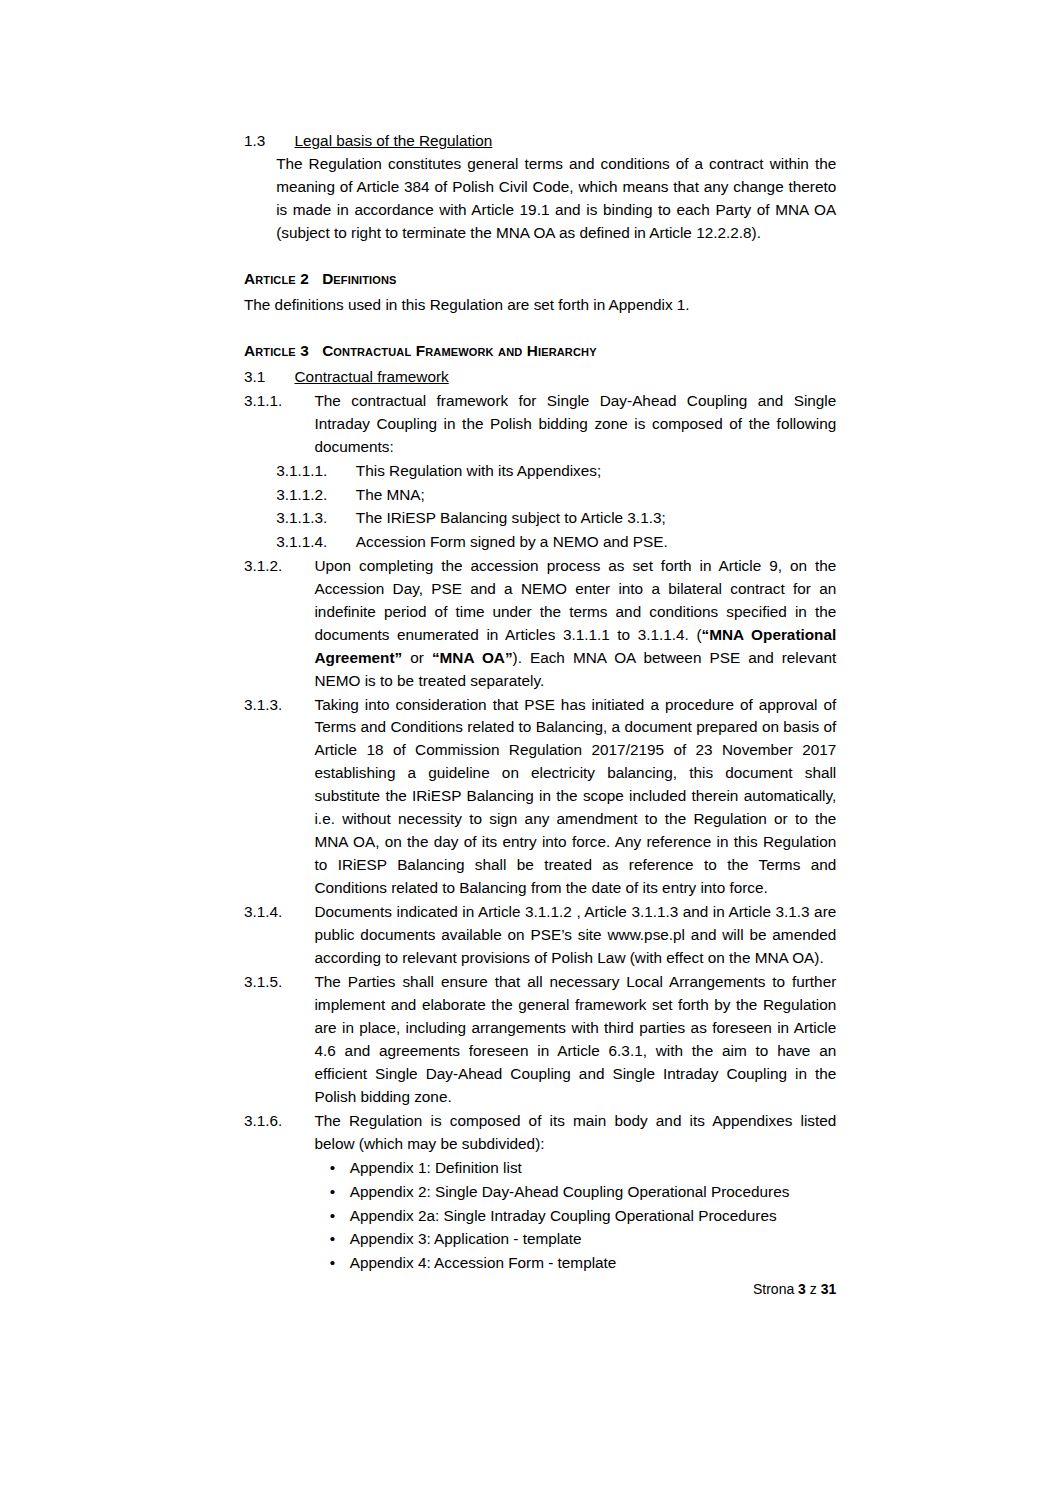1.3
Legal basis of the Regulation
The Regulation constitutes general terms and conditions of a contract within the meaning of Article 384 of Polish Civil Code, which means that any change thereto is made in accordance with Article 19.1 and is binding to each Party of MNA OA (subject to right to terminate the MNA OA as defined in Article 12.2.2.8).
Article 2 Definitions
The definitions used in this Regulation are set forth in Appendix 1.
Article 3 Contractual Framework and Hierarchy
3.1
Contractual framework
3.1.1.
The contractual framework for Single Day-Ahead Coupling and Single Intraday Coupling in the Polish bidding zone is composed of the following documents:
3.1.1.1.
This Regulation with its Appendixes;
3.1.1.2.
The MNA;
3.1.1.3.
The IRiESP Balancing subject to Article 3.1.3;
3.1.1.4.
Accession Form signed by a NEMO and PSE.
3.1.2.
Upon completing the accession process as set forth in Article 9, on the Accession Day, PSE and a NEMO enter into a bilateral contract for an indefinite period of time under the terms and conditions specified in the documents enumerated in Articles 3.1.1.1 to 3.1.1.4. (“MNA Operational Agreement” or “MNA OA”). Each MNA OA between PSE and relevant NEMO is to be treated separately.
3.1.3.
Taking into consideration that PSE has initiated a procedure of approval of Terms and Conditions related to Balancing, a document prepared on basis of Article 18 of Commission Regulation 2017/2195 of 23 November 2017 establishing a guideline on electricity balancing, this document shall substitute the IRiESP Balancing in the scope included therein automatically, i.e. without necessity to sign any amendment to the Regulation or to the MNA OA, on the day of its entry into force. Any reference in this Regulation to IRiESP Balancing shall be treated as reference to the Terms and Conditions related to Balancing from the date of its entry into force.
3.1.4.
Documents indicated in Article 3.1.1.2 , Article 3.1.1.3 and in Article 3.1.3 are public documents available on PSE’s site www.pse.pl and will be amended according to relevant provisions of Polish Law (with effect on the MNA OA).
3.1.5.
The Parties shall ensure that all necessary Local Arrangements to further implement and elaborate the general framework set forth by the Regulation are in place, including arrangements with third parties as foreseen in Article 4.6 and agreements foreseen in Article 6.3.1, with the aim to have an efficient Single Day-Ahead Coupling and Single Intraday Coupling in the Polish bidding zone.
3.1.6.
The Regulation is composed of its main body and its Appendixes listed below (which may be subdivided):
Appendix 1: Definition list
Appendix 2: Single Day-Ahead Coupling Operational Procedures
Appendix 2a: Single Intraday Coupling Operational Procedures
Appendix 3: Application - template
Appendix 4: Accession Form - template
Strona 3 z 31